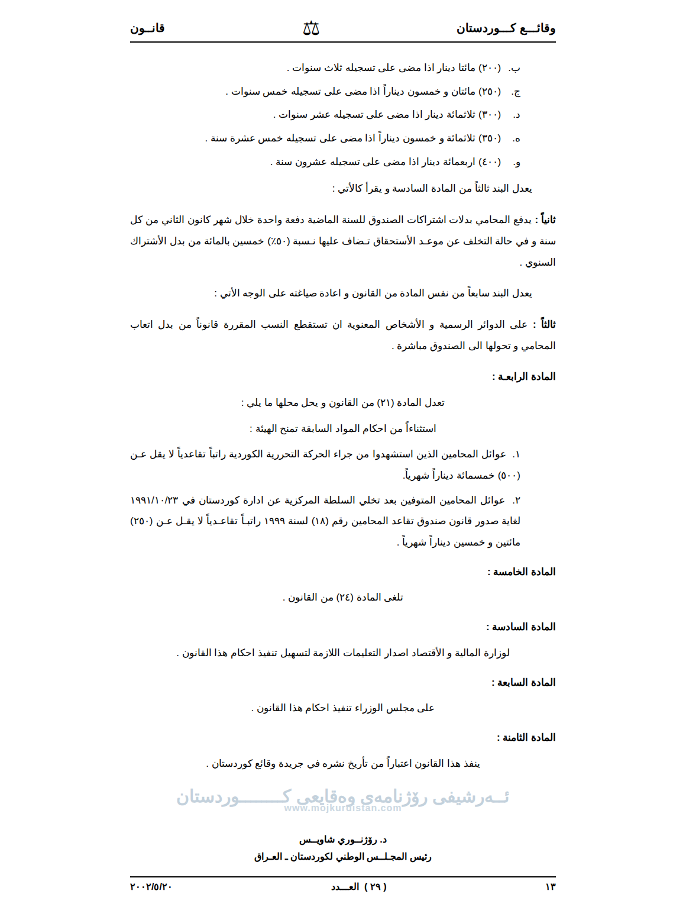وقائـــع كـــوردستان
⚖
قانــون
ب. (٢٠٠) مائتا دينار اذا مضى على تسجيله ثلاث سنوات .
ج. (٢٥٠) مائتان و خمسون ديناراً اذا مضى على تسجيله خمس سنوات .
د. (٣٠٠) ثلاثمائة دينار اذا مضى على تسجيله عشر سنوات .
ه. (٣٥٠) ثلاثمائة و خمسون ديناراً اذا مضى على تسجيله خمس عشرة سنة .
و. (٤٠٠) اربعمائة دينار اذا مضى على تسجيله عشرون سنة .
يعدل البند ثالثاً من المادة السادسة و يقرأ كالأتي :
ثانياً : يدفع المحامي بدلات اشتراكات الصندوق للسنة الماضية دفعة واحدة خلال شهر كانون الثاني من كل سنة و في حالة التخلف عن موعـد الأستحقاق تـضاف عليها نـسبة (٥٠٪) خمسين بالمائة من بدل الأشتراك السنوي .
يعدل البند سابعاً من نفس المادة من القانون و اعادة صياغته على الوجه الأتي :
ثالثاً : على الدوائر الرسمية و الأشخاص المعنوية ان تستقطع النسب المقررة قانوناً من بدل اتعاب المحامي و تحولها الى الصندوق مباشرة .
المادة الرابعـة :
تعدل المادة (٢١) من القانون و يحل محلها ما يلي :
استثناءاً من احكام المواد السابقة تمنح الهيئة :
١. عوائل المحامين الذين استشهدوا من جراء الحركة التحررية الكوردية راتباً تقاعدياً لا يقل عـن (٥٠٠) خمسمائة ديناراً شهرياً.
٢. عوائل المحامين المتوفين بعد تخلي السلطة المركزية عن ادارة كوردستان في ١٩٩١/١٠/٢٣ لغاية صدور قانون صندوق تقاعد المحامين رقم (١٨) لسنة ١٩٩٩ راتبـاً تقاعـدياً لا يقـل عـن (٢٥٠) مائتين و خمسين ديناراً شهرياً .
المادة الخامسة :
تلغى المادة (٢٤) من القانون .
المادة السادسة :
لوزارة المالية و الأقتصاد اصدار التعليمات اللازمة لتسهيل تنفيذ احكام هذا القانون .
المادة السابعة :
على مجلس الوزراء تنفيذ احكام هذا القانون .
المادة الثامنة :
ينفذ هذا القانون اعتباراً من تأريخ نشره في جريدة وقائع كوردستان .
ئــەرشیفی رۆژنامەی وەقایعی کــــــــوردستان www.mojkurdistan.com
د. رۆژنــوري شاويــس
رئيس المجـلــس الوطني لكوردستان ـ العـراق
١٣
( ٢٩ ) العـــدد
٢٠٠٢/٥/٢٠